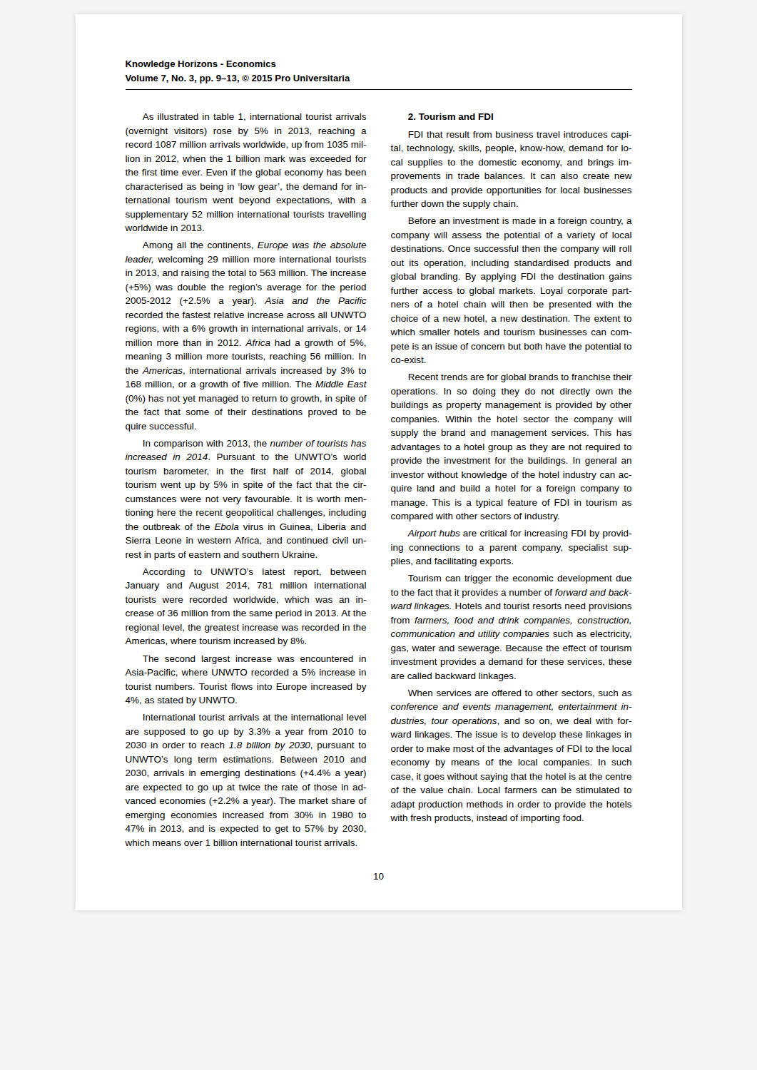Knowledge Horizons - Economics
Volume 7, No. 3, pp. 9–13, © 2015 Pro Universitaria
As illustrated in table 1, international tourist arrivals (overnight visitors) rose by 5% in 2013, reaching a record 1087 million arrivals worldwide, up from 1035 million in 2012, when the 1 billion mark was exceeded for the first time ever. Even if the global economy has been characterised as being in ‘low gear’, the demand for international tourism went beyond expectations, with a supplementary 52 million international tourists travelling worldwide in 2013.
Among all the continents, Europe was the absolute leader, welcoming 29 million more international tourists in 2013, and raising the total to 563 million. The increase (+5%) was double the region’s average for the period 2005-2012 (+2.5% a year). Asia and the Pacific recorded the fastest relative increase across all UNWTO regions, with a 6% growth in international arrivals, or 14 million more than in 2012. Africa had a growth of 5%, meaning 3 million more tourists, reaching 56 million. In the Americas, international arrivals increased by 3% to 168 million, or a growth of five million. The Middle East (0%) has not yet managed to return to growth, in spite of the fact that some of their destinations proved to be quire successful.
In comparison with 2013, the number of tourists has increased in 2014. Pursuant to the UNWTO’s world tourism barometer, in the first half of 2014, global tourism went up by 5% in spite of the fact that the circumstances were not very favourable. It is worth mentioning here the recent geopolitical challenges, including the outbreak of the Ebola virus in Guinea, Liberia and Sierra Leone in western Africa, and continued civil unrest in parts of eastern and southern Ukraine.
According to UNWTO’s latest report, between January and August 2014, 781 million international tourists were recorded worldwide, which was an increase of 36 million from the same period in 2013. At the regional level, the greatest increase was recorded in the Americas, where tourism increased by 8%.
The second largest increase was encountered in Asia-Pacific, where UNWTO recorded a 5% increase in tourist numbers. Tourist flows into Europe increased by 4%, as stated by UNWTO.
International tourist arrivals at the international level are supposed to go up by 3.3% a year from 2010 to 2030 in order to reach 1.8 billion by 2030, pursuant to UNWTO’s long term estimations. Between 2010 and 2030, arrivals in emerging destinations (+4.4% a year) are expected to go up at twice the rate of those in advanced economies (+2.2% a year). The market share of emerging economies increased from 30% in 1980 to 47% in 2013, and is expected to get to 57% by 2030, which means over 1 billion international tourist arrivals.
2. Tourism and FDI
FDI that result from business travel introduces capital, technology, skills, people, know-how, demand for local supplies to the domestic economy, and brings improvements in trade balances. It can also create new products and provide opportunities for local businesses further down the supply chain.
Before an investment is made in a foreign country, a company will assess the potential of a variety of local destinations. Once successful then the company will roll out its operation, including standardised products and global branding. By applying FDI the destination gains further access to global markets. Loyal corporate partners of a hotel chain will then be presented with the choice of a new hotel, a new destination. The extent to which smaller hotels and tourism businesses can compete is an issue of concern but both have the potential to co-exist.
Recent trends are for global brands to franchise their operations. In so doing they do not directly own the buildings as property management is provided by other companies. Within the hotel sector the company will supply the brand and management services. This has advantages to a hotel group as they are not required to provide the investment for the buildings. In general an investor without knowledge of the hotel industry can acquire land and build a hotel for a foreign company to manage. This is a typical feature of FDI in tourism as compared with other sectors of industry.
Airport hubs are critical for increasing FDI by providing connections to a parent company, specialist supplies, and facilitating exports.
Tourism can trigger the economic development due to the fact that it provides a number of forward and backward linkages. Hotels and tourist resorts need provisions from farmers, food and drink companies, construction, communication and utility companies such as electricity, gas, water and sewerage. Because the effect of tourism investment provides a demand for these services, these are called backward linkages.
When services are offered to other sectors, such as conference and events management, entertainment industries, tour operations, and so on, we deal with forward linkages. The issue is to develop these linkages in order to make most of the advantages of FDI to the local economy by means of the local companies. In such case, it goes without saying that the hotel is at the centre of the value chain. Local farmers can be stimulated to adapt production methods in order to provide the hotels with fresh products, instead of importing food.
10